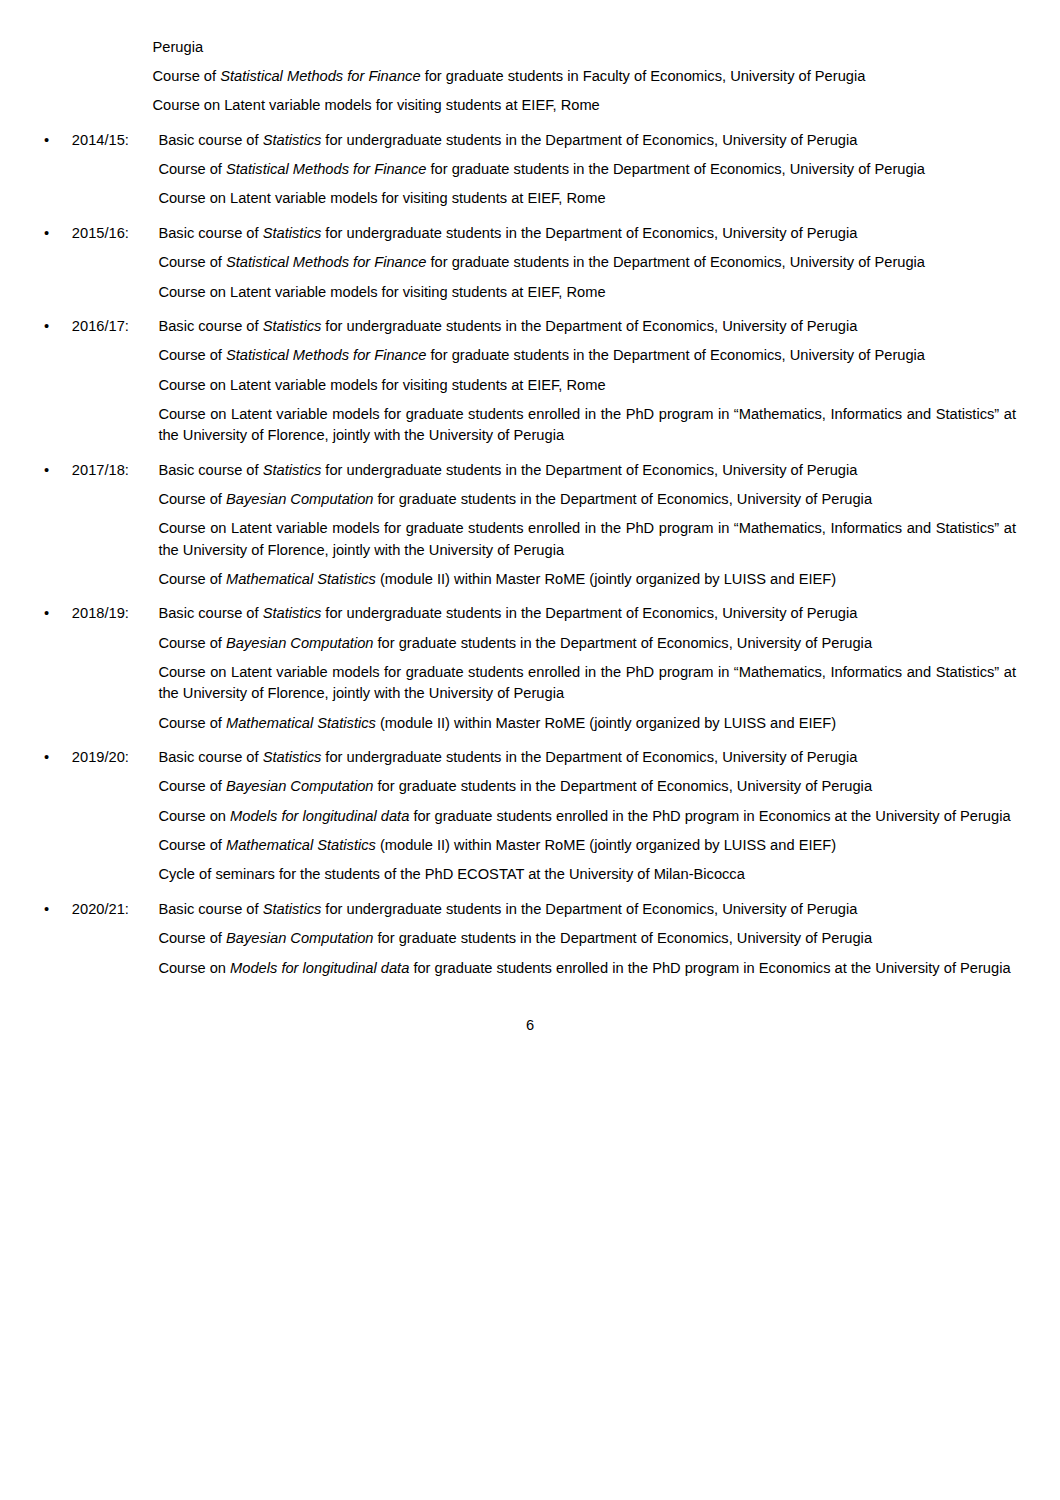Perugia
Course of Statistical Methods for Finance for graduate students in Faculty of Economics, University of Perugia
Course on Latent variable models for visiting students at EIEF, Rome
•
2014/15:
Basic course of Statistics for undergraduate students in the Department of Economics, University of Perugia
Course of Statistical Methods for Finance for graduate students in the Department of Economics, University of Perugia
Course on Latent variable models for visiting students at EIEF, Rome
•
2015/16:
Basic course of Statistics for undergraduate students in the Department of Economics, University of Perugia
Course of Statistical Methods for Finance for graduate students in the Department of Economics, University of Perugia
Course on Latent variable models for visiting students at EIEF, Rome
•
2016/17:
Basic course of Statistics for undergraduate students in the Department of Economics, University of Perugia
Course of Statistical Methods for Finance for graduate students in the Department of Economics, University of Perugia
Course on Latent variable models for visiting students at EIEF, Rome
Course on Latent variable models for graduate students enrolled in the PhD program in “Mathematics, Informatics and Statistics” at the University of Florence, jointly with the University of Perugia
•
2017/18:
Basic course of Statistics for undergraduate students in the Department of Economics, University of Perugia
Course of Bayesian Computation for graduate students in the Department of Economics, University of Perugia
Course on Latent variable models for graduate students enrolled in the PhD program in “Mathematics, Informatics and Statistics” at the University of Florence, jointly with the University of Perugia
Course of Mathematical Statistics (module II) within Master RoME (jointly organized by LUISS and EIEF)
•
2018/19:
Basic course of Statistics for undergraduate students in the Department of Economics, University of Perugia
Course of Bayesian Computation for graduate students in the Department of Economics, University of Perugia
Course on Latent variable models for graduate students enrolled in the PhD program in “Mathematics, Informatics and Statistics” at the University of Florence, jointly with the University of Perugia
Course of Mathematical Statistics (module II) within Master RoME (jointly organized by LUISS and EIEF)
•
2019/20:
Basic course of Statistics for undergraduate students in the Department of Economics, University of Perugia
Course of Bayesian Computation for graduate students in the Department of Economics, University of Perugia
Course on Models for longitudinal data for graduate students enrolled in the PhD program in Economics at the University of Perugia
Course of Mathematical Statistics (module II) within Master RoME (jointly organized by LUISS and EIEF)
Cycle of seminars for the students of the PhD ECOSTAT at the University of Milan-Bicocca
•
2020/21:
Basic course of Statistics for undergraduate students in the Department of Economics, University of Perugia
Course of Bayesian Computation for graduate students in the Department of Economics, University of Perugia
Course on Models for longitudinal data for graduate students enrolled in the PhD program in Economics at the University of Perugia
6